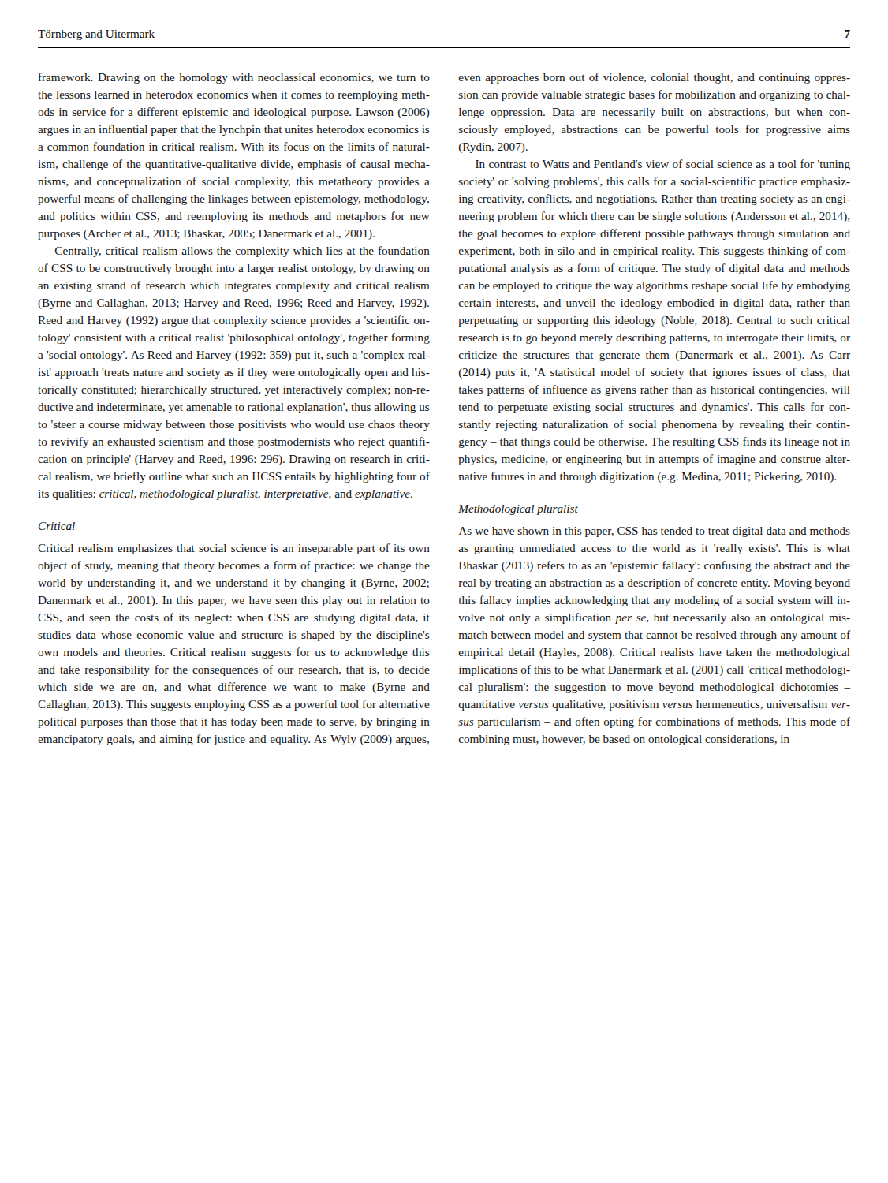Törnberg and Uitermark 7
framework. Drawing on the homology with neoclassical economics, we turn to the lessons learned in heterodox economics when it comes to reemploying methods in service for a different epistemic and ideological purpose. Lawson (2006) argues in an influential paper that the lynchpin that unites heterodox economics is a common foundation in critical realism. With its focus on the limits of naturalism, challenge of the quantitative-qualitative divide, emphasis of causal mechanisms, and conceptualization of social complexity, this metatheory provides a powerful means of challenging the linkages between epistemology, methodology, and politics within CSS, and reemploying its methods and metaphors for new purposes (Archer et al., 2013; Bhaskar, 2005; Danermark et al., 2001).
Centrally, critical realism allows the complexity which lies at the foundation of CSS to be constructively brought into a larger realist ontology, by drawing on an existing strand of research which integrates complexity and critical realism (Byrne and Callaghan, 2013; Harvey and Reed, 1996; Reed and Harvey, 1992). Reed and Harvey (1992) argue that complexity science provides a 'scientific ontology' consistent with a critical realist 'philosophical ontology', together forming a 'social ontology'. As Reed and Harvey (1992: 359) put it, such a 'complex realist' approach 'treats nature and society as if they were ontologically open and historically constituted; hierarchically structured, yet interactively complex; non-reductive and indeterminate, yet amenable to rational explanation', thus allowing us to 'steer a course midway between those positivists who would use chaos theory to revivify an exhausted scientism and those postmodernists who reject quantification on principle' (Harvey and Reed, 1996: 296). Drawing on research in critical realism, we briefly outline what such an HCSS entails by highlighting four of its qualities: critical, methodological pluralist, interpretative, and explanative.
Critical
Critical realism emphasizes that social science is an inseparable part of its own object of study, meaning that theory becomes a form of practice: we change the world by understanding it, and we understand it by changing it (Byrne, 2002; Danermark et al., 2001). In this paper, we have seen this play out in relation to CSS, and seen the costs of its neglect: when CSS are studying digital data, it studies data whose economic value and structure is shaped by the discipline's own models and theories. Critical realism suggests for us to acknowledge this and take responsibility for the consequences of our research, that is, to decide which side we are on, and what difference we want to make (Byrne and Callaghan, 2013). This suggests employing CSS as a powerful tool for alternative political purposes than those that it has today been made to serve, by bringing in emancipatory goals, and aiming for justice and equality. As Wyly (2009) argues, even approaches born out of violence, colonial thought, and continuing oppression can provide valuable strategic bases for mobilization and organizing to challenge oppression. Data are necessarily built on abstractions, but when consciously employed, abstractions can be powerful tools for progressive aims (Rydin, 2007).
In contrast to Watts and Pentland's view of social science as a tool for 'tuning society' or 'solving problems', this calls for a social-scientific practice emphasizing creativity, conflicts, and negotiations. Rather than treating society as an engineering problem for which there can be single solutions (Andersson et al., 2014), the goal becomes to explore different possible pathways through simulation and experiment, both in silo and in empirical reality. This suggests thinking of computational analysis as a form of critique. The study of digital data and methods can be employed to critique the way algorithms reshape social life by embodying certain interests, and unveil the ideology embodied in digital data, rather than perpetuating or supporting this ideology (Noble, 2018). Central to such critical research is to go beyond merely describing patterns, to interrogate their limits, or criticize the structures that generate them (Danermark et al., 2001). As Carr (2014) puts it, 'A statistical model of society that ignores issues of class, that takes patterns of influence as givens rather than as historical contingencies, will tend to perpetuate existing social structures and dynamics'. This calls for constantly rejecting naturalization of social phenomena by revealing their contingency – that things could be otherwise. The resulting CSS finds its lineage not in physics, medicine, or engineering but in attempts of imagine and construe alternative futures in and through digitization (e.g. Medina, 2011; Pickering, 2010).
Methodological pluralist
As we have shown in this paper, CSS has tended to treat digital data and methods as granting unmediated access to the world as it 'really exists'. This is what Bhaskar (2013) refers to as an 'epistemic fallacy': confusing the abstract and the real by treating an abstraction as a description of concrete entity. Moving beyond this fallacy implies acknowledging that any modeling of a social system will involve not only a simplification per se, but necessarily also an ontological mismatch between model and system that cannot be resolved through any amount of empirical detail (Hayles, 2008). Critical realists have taken the methodological implications of this to be what Danermark et al. (2001) call 'critical methodological pluralism': the suggestion to move beyond methodological dichotomies – quantitative versus qualitative, positivism versus hermeneutics, universalism versus particularism – and often opting for combinations of methods. This mode of combining must, however, be based on ontological considerations, in